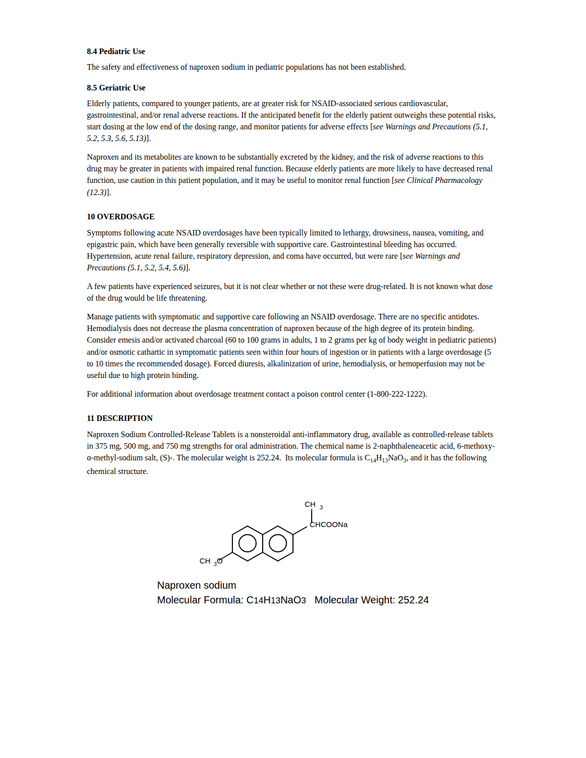8.4 Pediatric Use
The safety and effectiveness of naproxen sodium in pediatric populations has not been established.
8.5 Geriatric Use
Elderly patients, compared to younger patients, are at greater risk for NSAID-associated serious cardiovascular, gastrointestinal, and/or renal adverse reactions. If the anticipated benefit for the elderly patient outweighs these potential risks, start dosing at the low end of the dosing range, and monitor patients for adverse effects [see Warnings and Precautions (5.1, 5.2, 5.3, 5.6, 5.13)].
Naproxen and its metabolites are known to be substantially excreted by the kidney, and the risk of adverse reactions to this drug may be greater in patients with impaired renal function. Because elderly patients are more likely to have decreased renal function, use caution in this patient population, and it may be useful to monitor renal function [see Clinical Pharmacology (12.3)].
10 OVERDOSAGE
Symptoms following acute NSAID overdosages have been typically limited to lethargy, drowsiness, nausea, vomiting, and epigastric pain, which have been generally reversible with supportive care. Gastrointestinal bleeding has occurred. Hypertension, acute renal failure, respiratory depression, and coma have occurred, but were rare [see Warnings and Precautions (5.1, 5.2, 5.4, 5.6)].
A few patients have experienced seizures, but it is not clear whether or not these were drug-related. It is not known what dose of the drug would be life threatening.
Manage patients with symptomatic and supportive care following an NSAID overdosage. There are no specific antidotes. Hemodialysis does not decrease the plasma concentration of naproxen because of the high degree of its protein binding. Consider emesis and/or activated charcoal (60 to 100 grams in adults, 1 to 2 grams per kg of body weight in pediatric patients) and/or osmotic cathartic in symptomatic patients seen within four hours of ingestion or in patients with a large overdosage (5 to 10 times the recommended dosage). Forced diuresis, alkalinization of urine, hemodialysis, or hemoperfusion may not be useful due to high protein binding.
For additional information about overdosage treatment contact a poison control center (1-800-222-1222).
11 DESCRIPTION
Naproxen Sodium Controlled-Release Tablets is a nonsteroidal anti-inflammatory drug, available as controlled-release tablets in 375 mg, 500 mg, and 750 mg strengths for oral administration. The chemical name is 2-naphthaleneacetic acid, 6-methoxy-α-methyl-sodium salt, (S)-. The molecular weight is 252.24. Its molecular formula is C14H13NaO3, and it has the following chemical structure.
CH 3 CHCOONa CH 3 O
Naproxen sodium
Molecular Formula: C14 H13 NaO3 Molecular Weight: 252.24